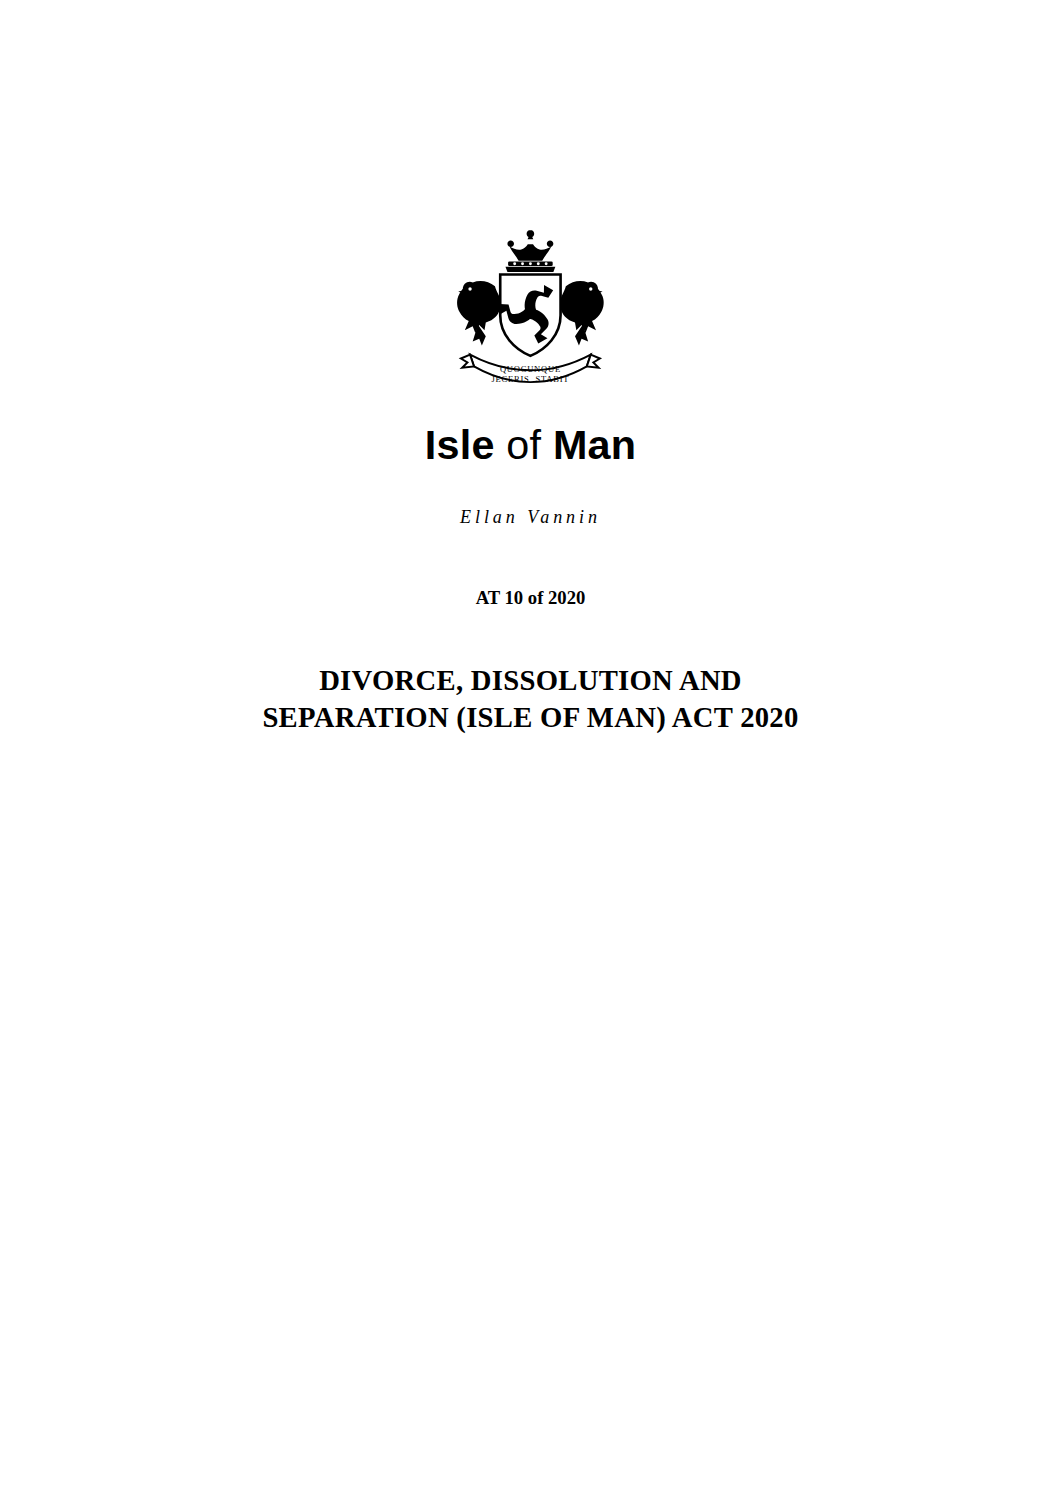QUOCUNQUE JECERIS STABIT
Isle of Man
Ellan Vannin
AT 10 of 2020
DIVORCE, DISSOLUTION AND SEPARATION (ISLE OF MAN) ACT 2020